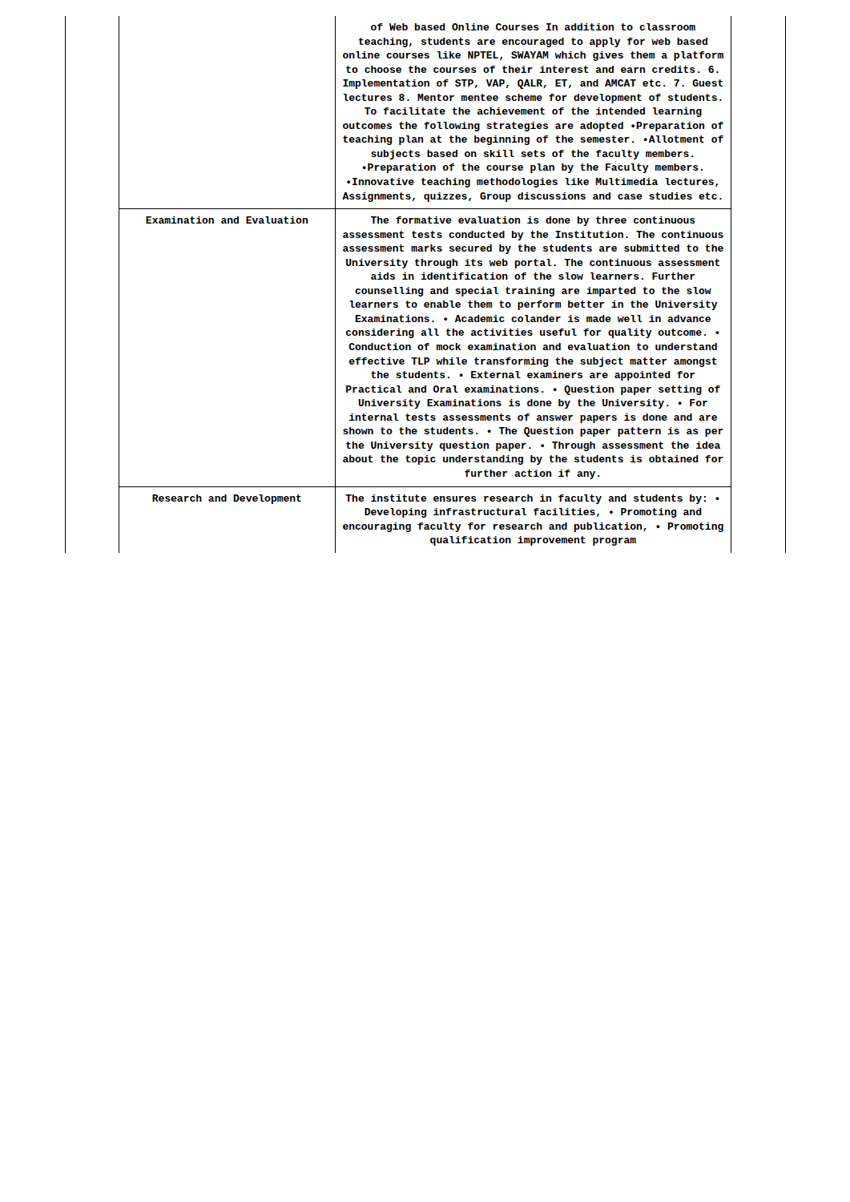| | | of Web based Online Courses In addition to classroom teaching, students are encouraged to apply for web based online courses like NPTEL, SWAYAM which gives them a platform to choose the courses of their interest and earn credits. 6. Implementation of STP, VAP, QALR, ET, and AMCAT etc. 7. Guest lectures 8. Mentor mentee scheme for development of students. To facilitate the achievement of the intended learning outcomes the following strategies are adopted •Preparation of teaching plan at the beginning of the semester. •Allotment of subjects based on skill sets of the faculty members. •Preparation of the course plan by the Faculty members. •Innovative teaching methodologies like Multimedia lectures, Assignments, quizzes, Group discussions and case studies etc. | |
| | Examination and Evaluation | The formative evaluation is done by three continuous assessment tests conducted by the Institution. The continuous assessment marks secured by the students are submitted to the University through its web portal. The continuous assessment aids in identification of the slow learners. Further counselling and special training are imparted to the slow learners to enable them to perform better in the University Examinations. • Academic colander is made well in advance considering all the activities useful for quality outcome. • Conduction of mock examination and evaluation to understand effective TLP while transforming the subject matter amongst the students. • External examiners are appointed for Practical and Oral examinations. • Question paper setting of University Examinations is done by the University. • For internal tests assessments of answer papers is done and are shown to the students. • The Question paper pattern is as per the University question paper. • Through assessment the idea about the topic understanding by the students is obtained for further action if any. | |
| | Research and Development | The institute ensures research in faculty and students by: • Developing infrastructural facilities, • Promoting and encouraging faculty for research and publication, • Promoting qualification improvement program | |